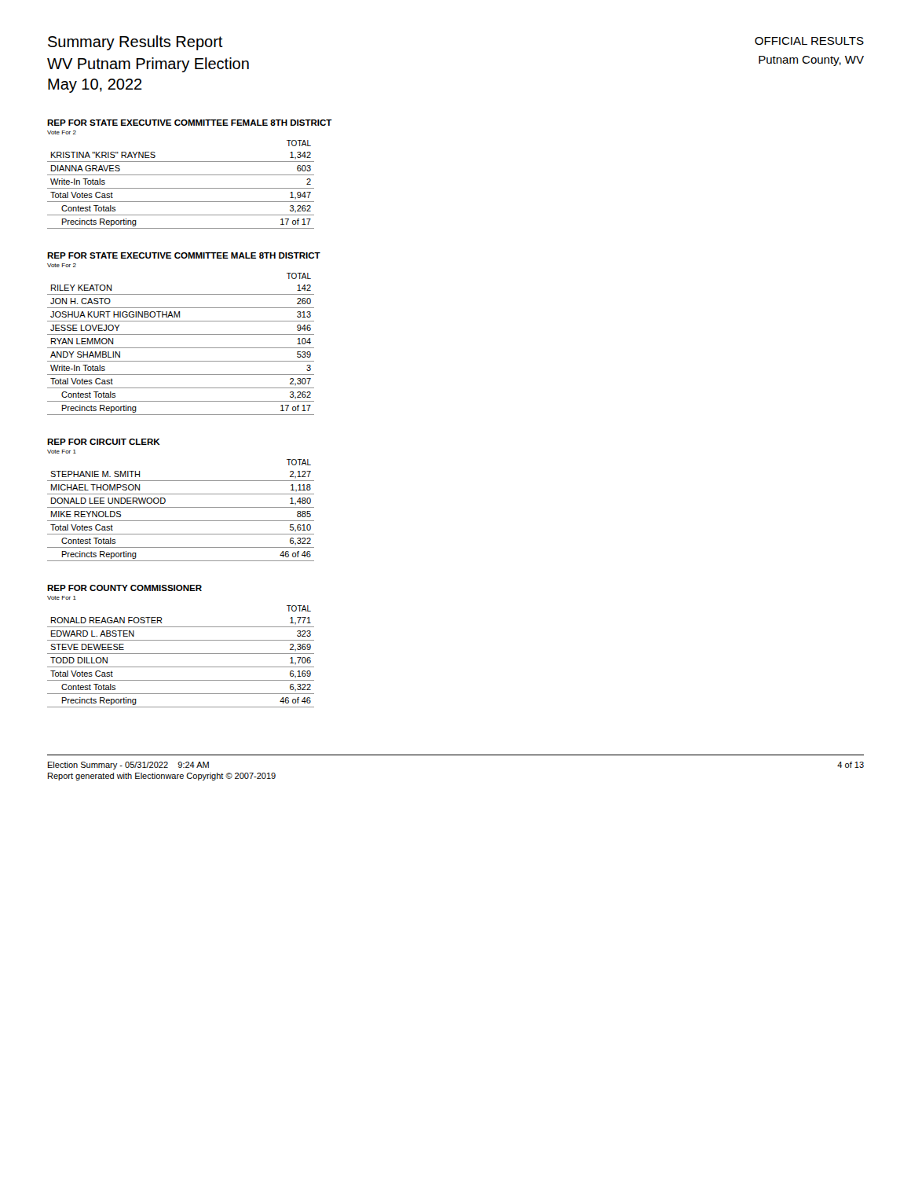Summary Results Report
WV Putnam Primary Election
May 10, 2022
OFFICIAL RESULTS
Putnam County, WV
REP FOR STATE EXECUTIVE COMMITTEE FEMALE 8TH DISTRICT
Vote For 2
| | TOTAL |
| KRISTINA "KRIS" RAYNES | 1,342 |
| DIANNA GRAVES | 603 |
| Write-In Totals | 2 |
| Total Votes Cast | 1,947 |
| Contest Totals | 3,262 |
| Precincts Reporting | 17 of 17 |
REP FOR STATE EXECUTIVE COMMITTEE MALE 8TH DISTRICT
Vote For 2
| | TOTAL |
| RILEY KEATON | 142 |
| JON H. CASTO | 260 |
| JOSHUA KURT HIGGINBOTHAM | 313 |
| JESSE LOVEJOY | 946 |
| RYAN LEMMON | 104 |
| ANDY SHAMBLIN | 539 |
| Write-In Totals | 3 |
| Total Votes Cast | 2,307 |
| Contest Totals | 3,262 |
| Precincts Reporting | 17 of 17 |
REP FOR CIRCUIT CLERK
Vote For 1
| | TOTAL |
| STEPHANIE M. SMITH | 2,127 |
| MICHAEL THOMPSON | 1,118 |
| DONALD LEE UNDERWOOD | 1,480 |
| MIKE REYNOLDS | 885 |
| Total Votes Cast | 5,610 |
| Contest Totals | 6,322 |
| Precincts Reporting | 46 of 46 |
REP FOR COUNTY COMMISSIONER
Vote For 1
| | TOTAL |
| RONALD REAGAN FOSTER | 1,771 |
| EDWARD L. ABSTEN | 323 |
| STEVE DEWEESE | 2,369 |
| TODD DILLON | 1,706 |
| Total Votes Cast | 6,169 |
| Contest Totals | 6,322 |
| Precincts Reporting | 46 of 46 |
Election Summary - 05/31/2022 9:24 AM
Report generated with Electionware Copyright © 2007-2019
4 of 13